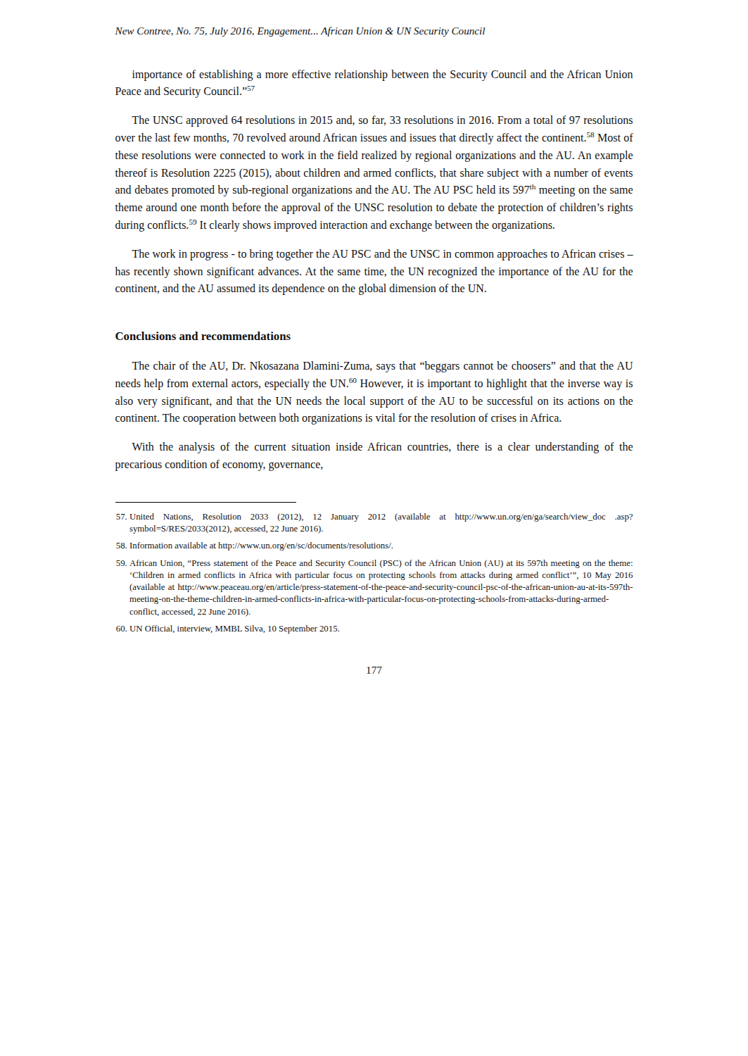New Contree, No. 75, July 2016, Engagement... African Union & UN Security Council
importance of establishing a more effective relationship between the Security Council and the African Union Peace and Security Council.”57
The UNSC approved 64 resolutions in 2015 and, so far, 33 resolutions in 2016. From a total of 97 resolutions over the last few months, 70 revolved around African issues and issues that directly affect the continent.58 Most of these resolutions were connected to work in the field realized by regional organizations and the AU. An example thereof is Resolution 2225 (2015), about children and armed conflicts, that share subject with a number of events and debates promoted by sub-regional organizations and the AU. The AU PSC held its 597th meeting on the same theme around one month before the approval of the UNSC resolution to debate the protection of children’s rights during conflicts.59 It clearly shows improved interaction and exchange between the organizations.
The work in progress - to bring together the AU PSC and the UNSC in common approaches to African crises – has recently shown significant advances. At the same time, the UN recognized the importance of the AU for the continent, and the AU assumed its dependence on the global dimension of the UN.
Conclusions and recommendations
The chair of the AU, Dr. Nkosazana Dlamini-Zuma, says that “beggars cannot be choosers” and that the AU needs help from external actors, especially the UN.60 However, it is important to highlight that the inverse way is also very significant, and that the UN needs the local support of the AU to be successful on its actions on the continent. The cooperation between both organizations is vital for the resolution of crises in Africa.
With the analysis of the current situation inside African countries, there is a clear understanding of the precarious condition of economy, governance,
United Nations, Resolution 2033 (2012), 12 January 2012 (available at http://www.un.org/en/ga/search/view_doc .asp?symbol=S/RES/2033(2012), accessed, 22 June 2016).
Information available at http://www.un.org/en/sc/documents/resolutions/.
African Union, “Press statement of the Peace and Security Council (PSC) of the African Union (AU) at its 597th meeting on the theme: ‘Children in armed conflicts in Africa with particular focus on protecting schools from attacks during armed conflict’”, 10 May 2016 (available at http://www.peaceau.org/en/article/press-statement-of-the-peace-and-security-council-psc-of-the-african-union-au-at-its-597th-meeting-on-the-theme-children-in-armed-conflicts-in-africa-with-particular-focus-on-protecting-schools-from-attacks-during-armed-conflict, accessed, 22 June 2016).
UN Official, interview, MMBL Silva, 10 September 2015.
177